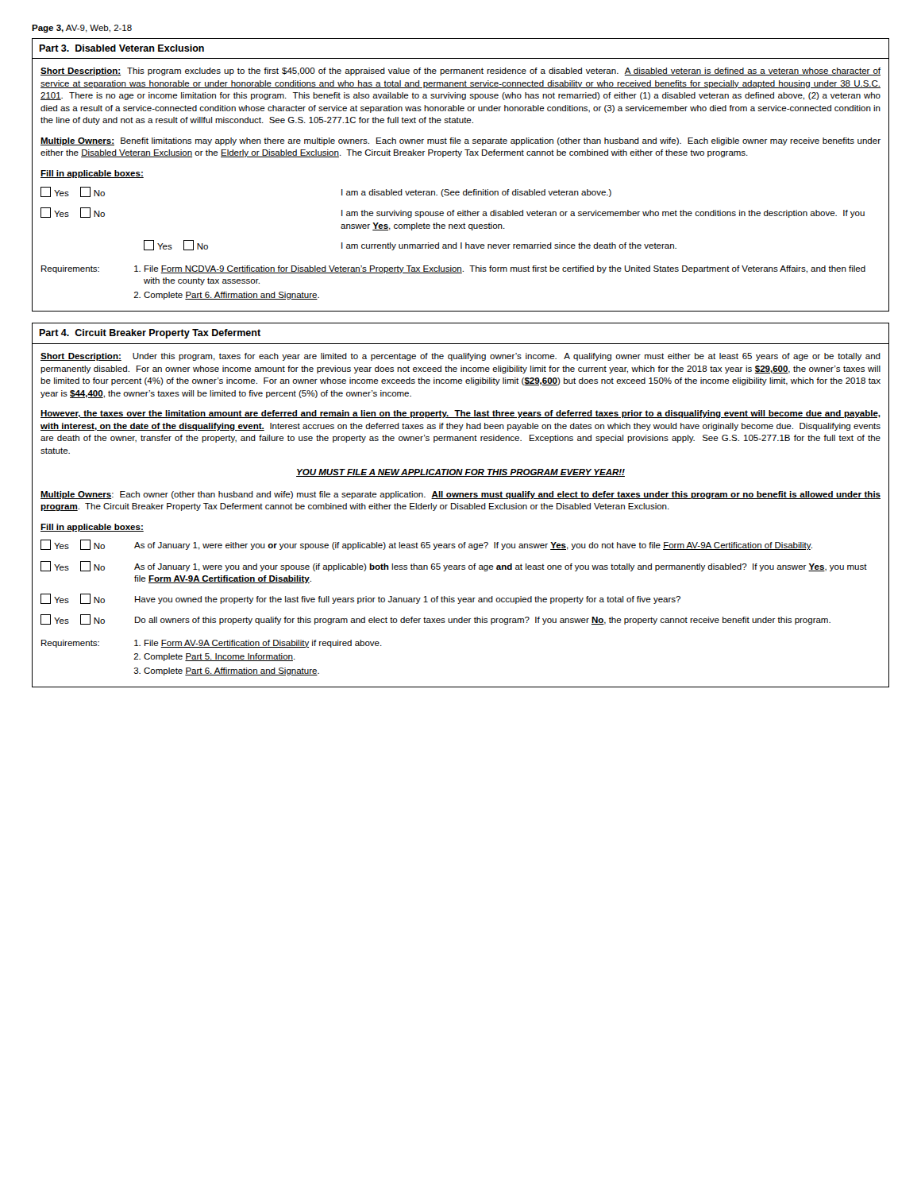Page 3, AV-9, Web, 2-18
Part 3. Disabled Veteran Exclusion
Short Description: This program excludes up to the first $45,000 of the appraised value of the permanent residence of a disabled veteran. A disabled veteran is defined as a veteran whose character of service at separation was honorable or under honorable conditions and who has a total and permanent service-connected disability or who received benefits for specially adapted housing under 38 U.S.C. 2101. There is no age or income limitation for this program. This benefit is also available to a surviving spouse (who has not remarried) of either (1) a disabled veteran as defined above, (2) a veteran who died as a result of a service-connected condition whose character of service at separation was honorable or under honorable conditions, or (3) a servicemember who died from a service-connected condition in the line of duty and not as a result of willful misconduct. See G.S. 105-277.1C for the full text of the statute.
Multiple Owners: Benefit limitations may apply when there are multiple owners. Each owner must file a separate application (other than husband and wife). Each eligible owner may receive benefits under either the Disabled Veteran Exclusion or the Elderly or Disabled Exclusion. The Circuit Breaker Property Tax Deferment cannot be combined with either of these two programs.
Fill in applicable boxes:
| Yes No | I am a disabled veteran. (See definition of disabled veteran above.) |
| Yes No | I am the surviving spouse of either a disabled veteran or a servicemember who met the conditions in the description above. If you answer Yes , complete the next question. |
| Yes No | I am currently unmarried and I have never remarried since the death of the veteran. |
| Requirements: | File Form NCDVA-9 Certification for Disabled Veteran’s Property Tax Exclusion . This form must first be certified by the United States Department of Veterans Affairs, and then filed with the county tax assessor. Complete Part 6. Affirmation and Signature . |
Part 4. Circuit Breaker Property Tax Deferment
Short Description: Under this program, taxes for each year are limited to a percentage of the qualifying owner’s income. A qualifying owner must either be at least 65 years of age or be totally and permanently disabled. For an owner whose income amount for the previous year does not exceed the income eligibility limit for the current year, which for the 2018 tax year is $29,600, the owner’s taxes will be limited to four percent (4%) of the owner’s income. For an owner whose income exceeds the income eligibility limit ($29,600) but does not exceed 150% of the income eligibility limit, which for the 2018 tax year is $44,400, the owner’s taxes will be limited to five percent (5%) of the owner’s income.
However, the taxes over the limitation amount are deferred and remain a lien on the property. The last three years of deferred taxes prior to a disqualifying event will become due and payable, with interest, on the date of the disqualifying event. Interest accrues on the deferred taxes as if they had been payable on the dates on which they would have originally become due. Disqualifying events are death of the owner, transfer of the property, and failure to use the property as the owner’s permanent residence. Exceptions and special provisions apply. See G.S. 105-277.1B for the full text of the statute.
YOU MUST FILE A NEW APPLICATION FOR THIS PROGRAM EVERY YEAR!!
Multiple Owners: Each owner (other than husband and wife) must file a separate application. All owners must qualify and elect to defer taxes under this program or no benefit is allowed under this program. The Circuit Breaker Property Tax Deferment cannot be combined with either the Elderly or Disabled Exclusion or the Disabled Veteran Exclusion.
Fill in applicable boxes:
| Yes No | As of January 1, were either you or your spouse (if applicable) at least 65 years of age? If you answer Yes , you do not have to file Form AV-9A Certification of Disability . |
| Yes No | As of January 1, were you and your spouse (if applicable) both less than 65 years of age and at least one of you was totally and permanently disabled? If you answer Yes , you must file Form AV-9A Certification of Disability . |
| Yes No | Have you owned the property for the last five full years prior to January 1 of this year and occupied the property for a total of five years? |
| Yes No | Do all owners of this property qualify for this program and elect to defer taxes under this program? If you answer No , the property cannot receive benefit under this program. |
| Requirements: | File Form AV-9A Certification of Disability if required above. Complete Part 5. Income Information . Complete Part 6. Affirmation and Signature . |